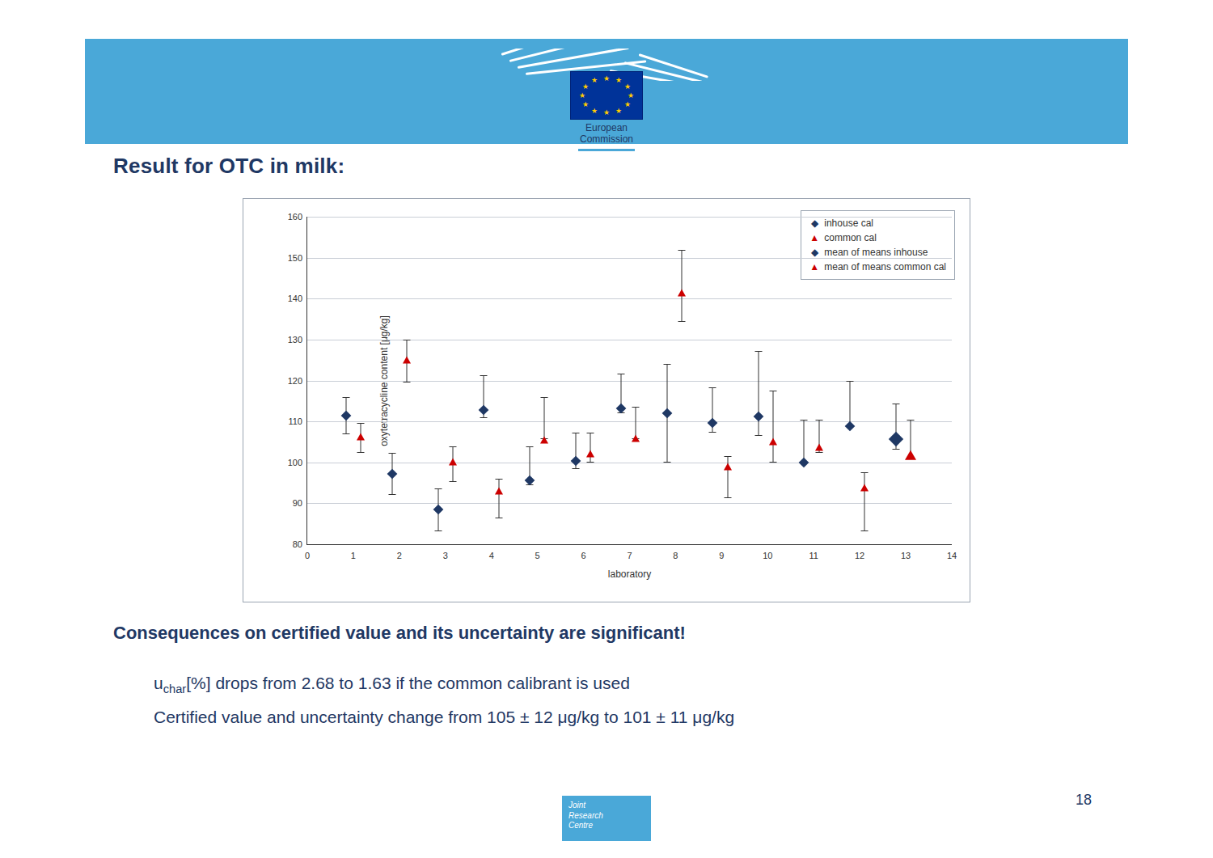★ ★ ★ ★ ★ ★ ★ ★ ★ ★ ★ ★
European
Commission
Result for OTC in milk:
◆inhouse cal
▲common cal
◆mean of means inhouse
▲mean of means common cal
oxytetracycline content [μg/kg]
160
150
140
130
120
110
100
90
80
0
1
2
3
4
5
6
7
8
9
10
11
12
13
14
laboratory
Consequences on certified value and its uncertainty are significant!
uchar[%] drops from 2.68 to 1.63 if the common calibrant is used
Certified value and uncertainty change from 105 ± 12 μg/kg to 101 ± 11 μg/kg
18
Joint
Research
Centre